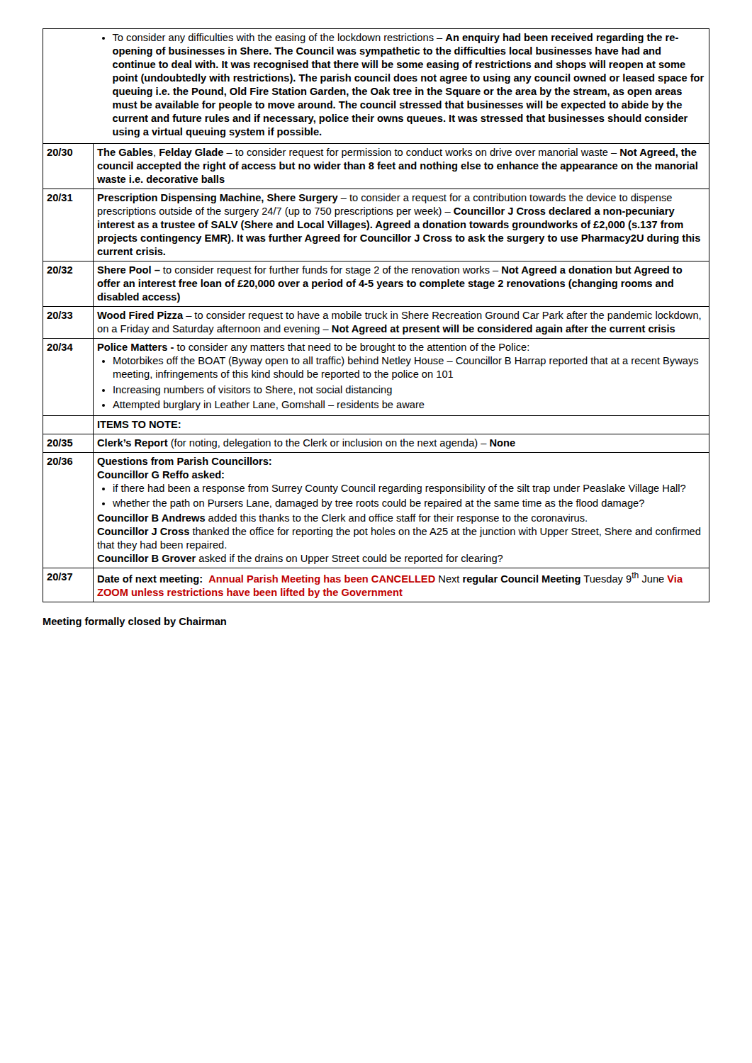| | To consider any difficulties with the easing of the lockdown restrictions – An enquiry had been received regarding the re-opening of businesses in Shere. The Council was sympathetic to the difficulties local businesses have had and continue to deal with. It was recognised that there will be some easing of restrictions and shops will reopen at some point (undoubtedly with restrictions). The parish council does not agree to using any council owned or leased space for queuing i.e. the Pound, Old Fire Station Garden, the Oak tree in the Square or the area by the stream, as open areas must be available for people to move around. The council stressed that businesses will be expected to abide by the current and future rules and if necessary, police their owns queues. It was stressed that businesses should consider using a virtual queuing system if possible. |
| 20/30 | The Gables , Felday Glade – to consider request for permission to conduct works on drive over manorial waste – Not Agreed, the council accepted the right of access but no wider than 8 feet and nothing else to enhance the appearance on the manorial waste i.e. decorative balls |
| 20/31 | Prescription Dispensing Machine, Shere Surgery – to consider a request for a contribution towards the device to dispense prescriptions outside of the surgery 24/7 (up to 750 prescriptions per week) – Councillor J Cross declared a non-pecuniary interest as a trustee of SALV (Shere and Local Villages). Agreed a donation towards groundworks of £2,000 (s.137 from projects contingency EMR). It was further Agreed for Councillor J Cross to ask the surgery to use Pharmacy2U during this current crisis. |
| 20/32 | Shere Pool – to consider request for further funds for stage 2 of the renovation works – Not Agreed a donation but Agreed to offer an interest free loan of £20,000 over a period of 4-5 years to complete stage 2 renovations (changing rooms and disabled access) |
| 20/33 | Wood Fired Pizza – to consider request to have a mobile truck in Shere Recreation Ground Car Park after the pandemic lockdown, on a Friday and Saturday afternoon and evening – Not Agreed at present will be considered again after the current crisis |
| 20/34 | Police Matters - to consider any matters that need to be brought to the attention of the Police: Motorbikes off the BOAT (Byway open to all traffic) behind Netley House – Councillor B Harrap reported that at a recent Byways meeting, infringements of this kind should be reported to the police on 101 Increasing numbers of visitors to Shere, not social distancing Attempted burglary in Leather Lane, Gomshall – residents be aware |
| | ITEMS TO NOTE: |
| 20/35 | Clerk’s Report (for noting, delegation to the Clerk or inclusion on the next agenda) – None |
| 20/36 | Questions from Parish Councillors: Councillor G Reffo asked: if there had been a response from Surrey County Council regarding responsibility of the silt trap under Peaslake Village Hall? whether the path on Pursers Lane, damaged by tree roots could be repaired at the same time as the flood damage? Councillor B Andrews added this thanks to the Clerk and office staff for their response to the coronavirus. Councillor J Cross thanked the office for reporting the pot holes on the A25 at the junction with Upper Street, Shere and confirmed that they had been repaired. Councillor B Grover asked if the drains on Upper Street could be reported for clearing? |
| 20/37 | Date of next meeting: Annual Parish Meeting has been CANCELLED Next regular Council Meeting Tuesday 9 th June Via ZOOM unless restrictions have been lifted by the Government |
Meeting formally closed by Chairman